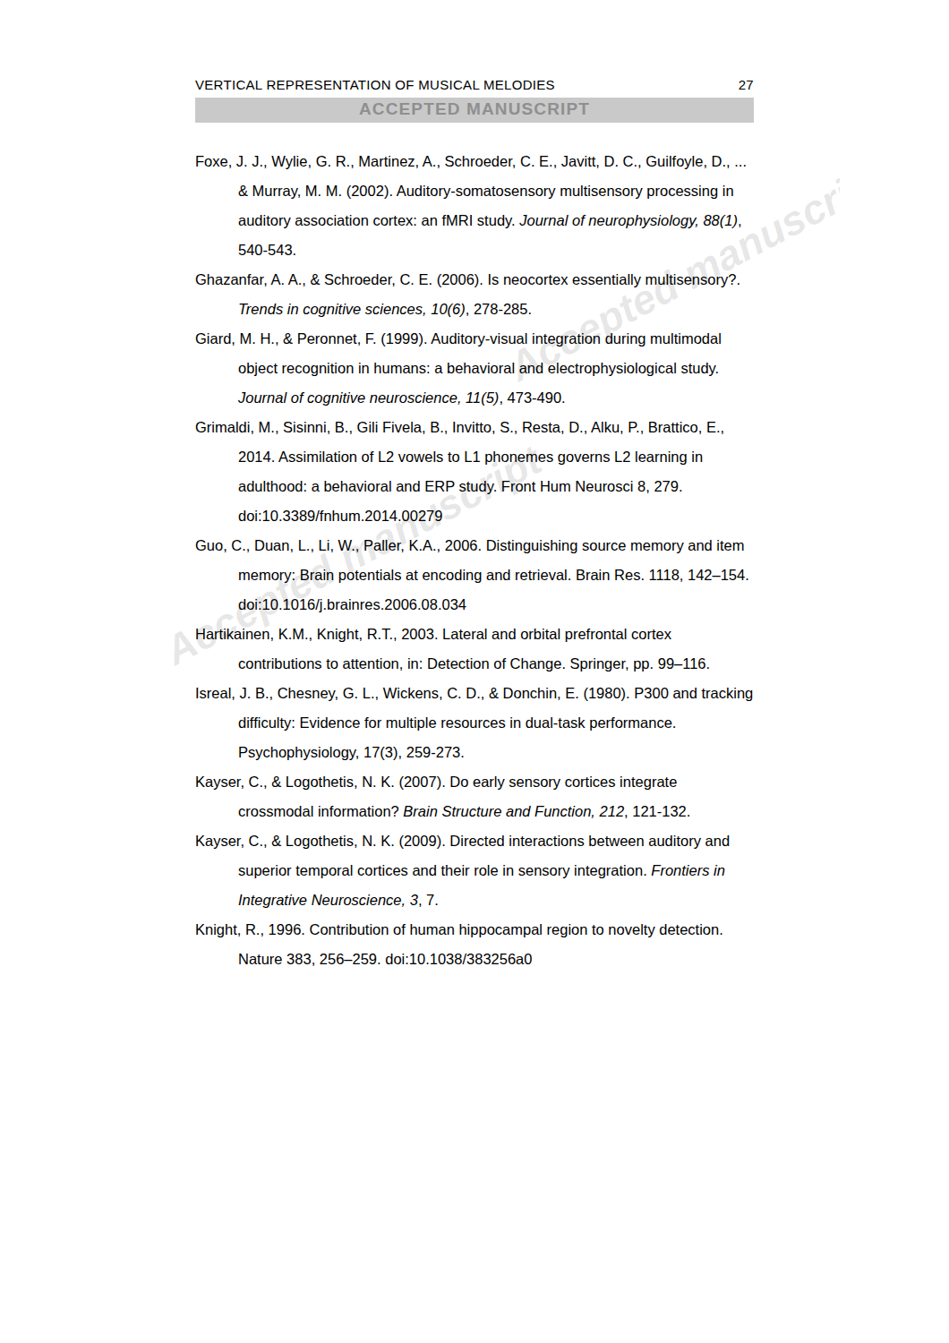Vertical representation of musical melodies 27
ACCEPTED MANUSCRIPT
Foxe, J. J., Wylie, G. R., Martinez, A., Schroeder, C. E., Javitt, D. C., Guilfoyle, D., ... & Murray, M. M. (2002). Auditory-somatosensory multisensory processing in auditory association cortex: an fMRI study. Journal of neurophysiology, 88(1), 540-543.
Ghazanfar, A. A., & Schroeder, C. E. (2006). Is neocortex essentially multisensory?. Trends in cognitive sciences, 10(6), 278-285.
Giard, M. H., & Peronnet, F. (1999). Auditory-visual integration during multimodal object recognition in humans: a behavioral and electrophysiological study. Journal of cognitive neuroscience, 11(5), 473-490.
Grimaldi, M., Sisinni, B., Gili Fivela, B., Invitto, S., Resta, D., Alku, P., Brattico, E., 2014. Assimilation of L2 vowels to L1 phonemes governs L2 learning in adulthood: a behavioral and ERP study. Front Hum Neurosci 8, 279. doi:10.3389/fnhum.2014.00279
Guo, C., Duan, L., Li, W., Paller, K.A., 2006. Distinguishing source memory and item memory: Brain potentials at encoding and retrieval. Brain Res. 1118, 142–154. doi:10.1016/j.brainres.2006.08.034
Hartikainen, K.M., Knight, R.T., 2003. Lateral and orbital prefrontal cortex contributions to attention, in: Detection of Change. Springer, pp. 99–116.
Isreal, J. B., Chesney, G. L., Wickens, C. D., & Donchin, E. (1980). P300 and tracking difficulty: Evidence for multiple resources in dual-task performance. Psychophysiology, 17(3), 259-273.
Kayser, C., & Logothetis, N. K. (2007). Do early sensory cortices integrate crossmodal information? Brain Structure and Function, 212, 121-132.
Kayser, C., & Logothetis, N. K. (2009). Directed interactions between auditory and superior temporal cortices and their role in sensory integration. Frontiers in Integrative Neuroscience, 3, 7.
Knight, R., 1996. Contribution of human hippocampal region to novelty detection. Nature 383, 256–259. doi:10.1038/383256a0
Accepted manuscript Accepted manuscript